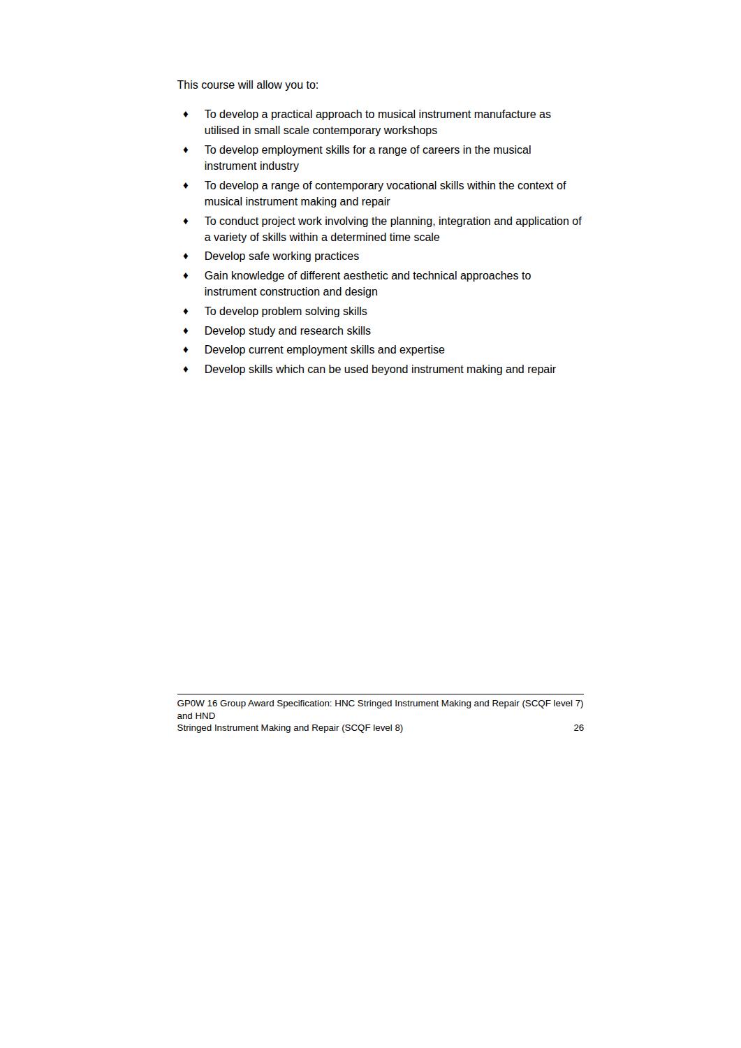This course will allow you to:
To develop a practical approach to musical instrument manufacture as utilised in small scale contemporary workshops
To develop employment skills for a range of careers in the musical instrument industry
To develop a range of contemporary vocational skills within the context of musical instrument making and repair
To conduct project work involving the planning, integration and application of a variety of skills within a determined time scale
Develop safe working practices
Gain knowledge of different aesthetic and technical approaches to instrument construction and design
To develop problem solving skills
Develop study and research skills
Develop current employment skills and expertise
Develop skills which can be used beyond instrument making and repair
GP0W 16 Group Award Specification: HNC Stringed Instrument Making and Repair (SCQF level 7) and HND Stringed Instrument Making and Repair (SCQF level 8) 26